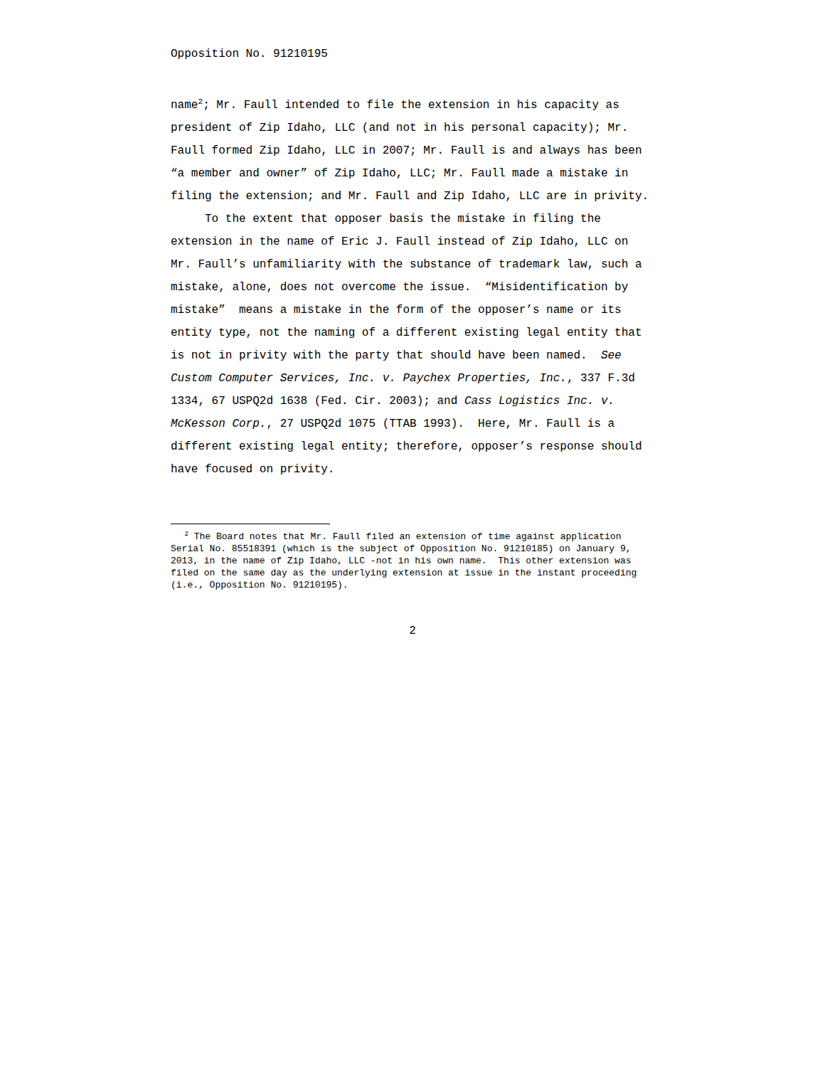Opposition No. 91210195
name2; Mr. Faull intended to file the extension in his capacity as president of Zip Idaho, LLC (and not in his personal capacity); Mr. Faull formed Zip Idaho, LLC in 2007; Mr. Faull is and always has been “a member and owner” of Zip Idaho, LLC; Mr. Faull made a mistake in filing the extension; and Mr. Faull and Zip Idaho, LLC are in privity.
To the extent that opposer basis the mistake in filing the extension in the name of Eric J. Faull instead of Zip Idaho, LLC on Mr. Faull’s unfamiliarity with the substance of trademark law, such a mistake, alone, does not overcome the issue. “Misidentification by mistake” means a mistake in the form of the opposer’s name or its entity type, not the naming of a different existing legal entity that is not in privity with the party that should have been named. See Custom Computer Services, Inc. v. Paychex Properties, Inc., 337 F.3d 1334, 67 USPQ2d 1638 (Fed. Cir. 2003); and Cass Logistics Inc. v. McKesson Corp., 27 USPQ2d 1075 (TTAB 1993). Here, Mr. Faull is a different existing legal entity; therefore, opposer’s response should have focused on privity.
2 The Board notes that Mr. Faull filed an extension of time against application Serial No. 85518391 (which is the subject of Opposition No. 91210185) on January 9, 2013, in the name of Zip Idaho, LLC -not in his own name. This other extension was filed on the same day as the underlying extension at issue in the instant proceeding (i.e., Opposition No. 91210195).
2